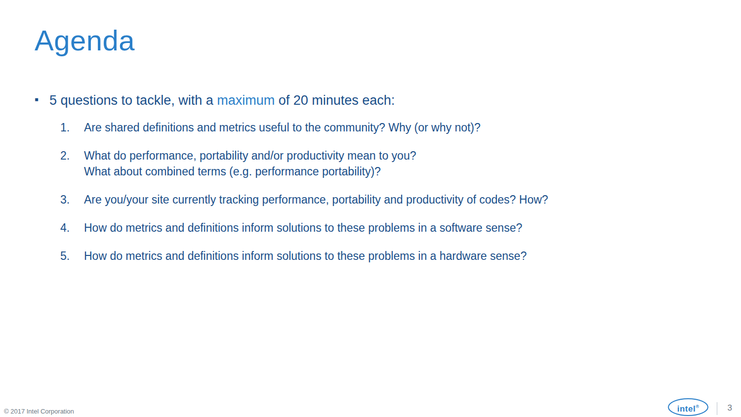Agenda
5 questions to tackle, with a maximum of 20 minutes each:
Are shared definitions and metrics useful to the community? Why (or why not)?
What do performance, portability and/or productivity mean to you?
What about combined terms (e.g. performance portability)?
Are you/your site currently tracking performance, portability and productivity of codes? How?
How do metrics and definitions inform solutions to these problems in a software sense?
How do metrics and definitions inform solutions to these problems in a hardware sense?
© 2017 Intel Corporation
intel®
3